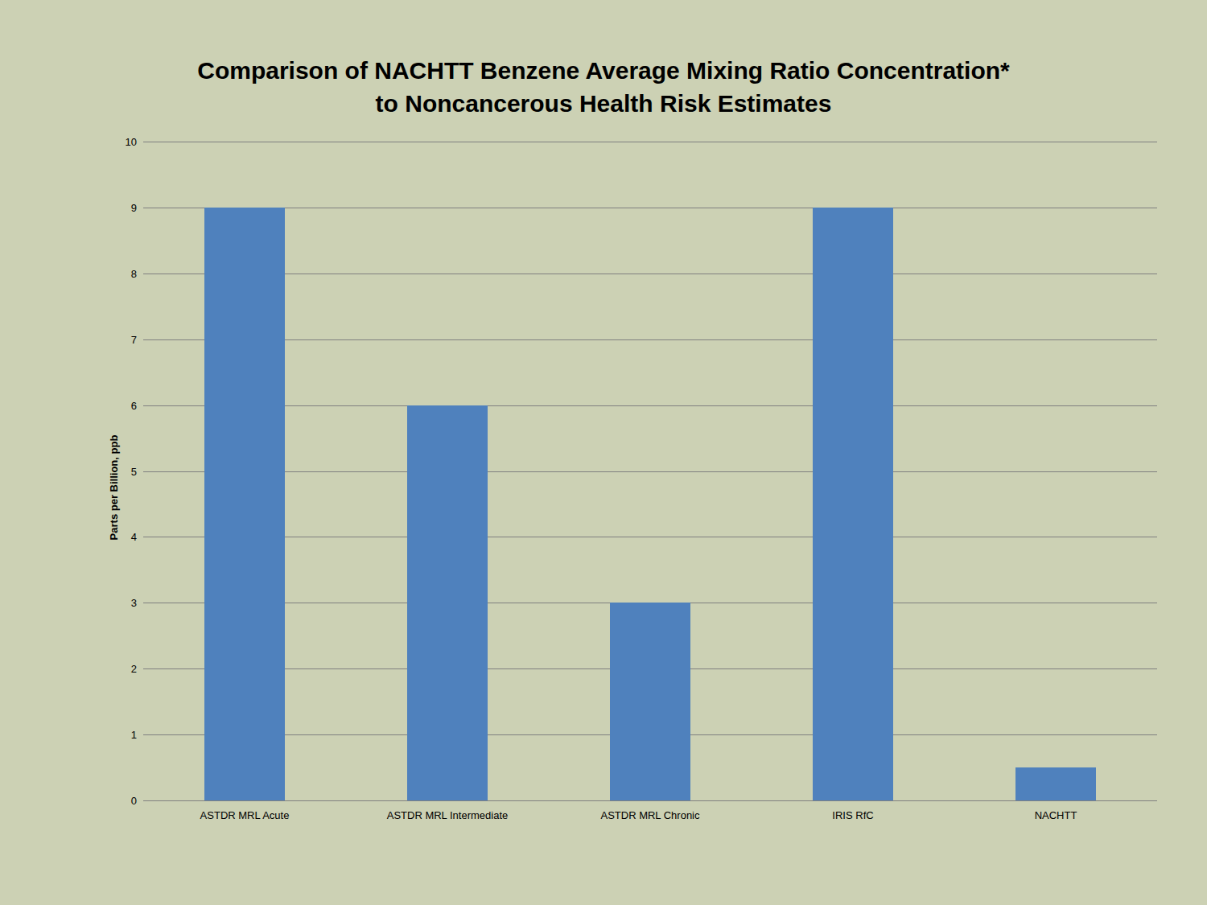Comparison of NACHTT Benzene Average Mixing Ratio Concentration*
to Noncancerous Health Risk Estimates
Parts per Billion, ppb
10
9
8
7
6
5
4
3
2
1
0
ASTDR MRL Acute
ASTDR MRL Intermediate
ASTDR MRL Chronic
IRIS RfC
NACHTT